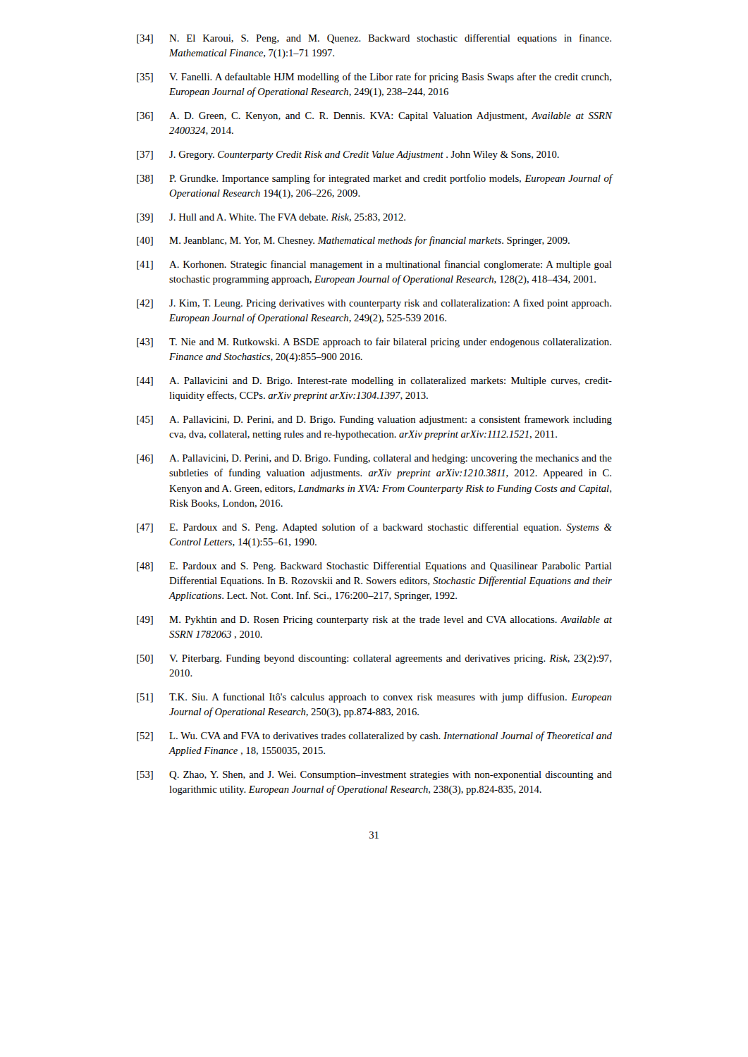N. El Karoui, S. Peng, and M. Quenez. Backward stochastic differential equations in finance. Mathematical Finance, 7(1):1–71 1997.
V. Fanelli. A defaultable HJM modelling of the Libor rate for pricing Basis Swaps after the credit crunch, European Journal of Operational Research, 249(1), 238–244, 2016
A. D. Green, C. Kenyon, and C. R. Dennis. KVA: Capital Valuation Adjustment, Available at SSRN 2400324, 2014.
J. Gregory. Counterparty Credit Risk and Credit Value Adjustment . John Wiley & Sons, 2010.
P. Grundke. Importance sampling for integrated market and credit portfolio models, European Journal of Operational Research 194(1), 206–226, 2009.
J. Hull and A. White. The FVA debate. Risk, 25:83, 2012.
M. Jeanblanc, M. Yor, M. Chesney. Mathematical methods for financial markets. Springer, 2009.
A. Korhonen. Strategic financial management in a multinational financial conglomerate: A multiple goal stochastic programming approach, European Journal of Operational Research, 128(2), 418–434, 2001.
J. Kim, T. Leung. Pricing derivatives with counterparty risk and collateralization: A fixed point approach. European Journal of Operational Research, 249(2), 525-539 2016.
T. Nie and M. Rutkowski. A BSDE approach to fair bilateral pricing under endogenous collateralization. Finance and Stochastics, 20(4):855–900 2016.
A. Pallavicini and D. Brigo. Interest-rate modelling in collateralized markets: Multiple curves, credit-liquidity effects, CCPs. arXiv preprint arXiv:1304.1397, 2013.
A. Pallavicini, D. Perini, and D. Brigo. Funding valuation adjustment: a consistent framework including cva, dva, collateral, netting rules and re-hypothecation. arXiv preprint arXiv:1112.1521, 2011.
A. Pallavicini, D. Perini, and D. Brigo. Funding, collateral and hedging: uncovering the mechanics and the subtleties of funding valuation adjustments. arXiv preprint arXiv:1210.3811, 2012. Appeared in C. Kenyon and A. Green, editors, Landmarks in XVA: From Counterparty Risk to Funding Costs and Capital, Risk Books, London, 2016.
E. Pardoux and S. Peng. Adapted solution of a backward stochastic differential equation. Systems & Control Letters, 14(1):55–61, 1990.
E. Pardoux and S. Peng. Backward Stochastic Differential Equations and Quasilinear Parabolic Partial Differential Equations. In B. Rozovskii and R. Sowers editors, Stochastic Differential Equations and their Applications. Lect. Not. Cont. Inf. Sci., 176:200–217, Springer, 1992.
M. Pykhtin and D. Rosen Pricing counterparty risk at the trade level and CVA allocations. Available at SSRN 1782063 , 2010.
V. Piterbarg. Funding beyond discounting: collateral agreements and derivatives pricing. Risk, 23(2):97, 2010.
T.K. Siu. A functional Itô's calculus approach to convex risk measures with jump diffusion. European Journal of Operational Research, 250(3), pp.874-883, 2016.
L. Wu. CVA and FVA to derivatives trades collateralized by cash. International Journal of Theoretical and Applied Finance , 18, 1550035, 2015.
Q. Zhao, Y. Shen, and J. Wei. Consumption–investment strategies with non-exponential discounting and logarithmic utility. European Journal of Operational Research, 238(3), pp.824-835, 2014.
31